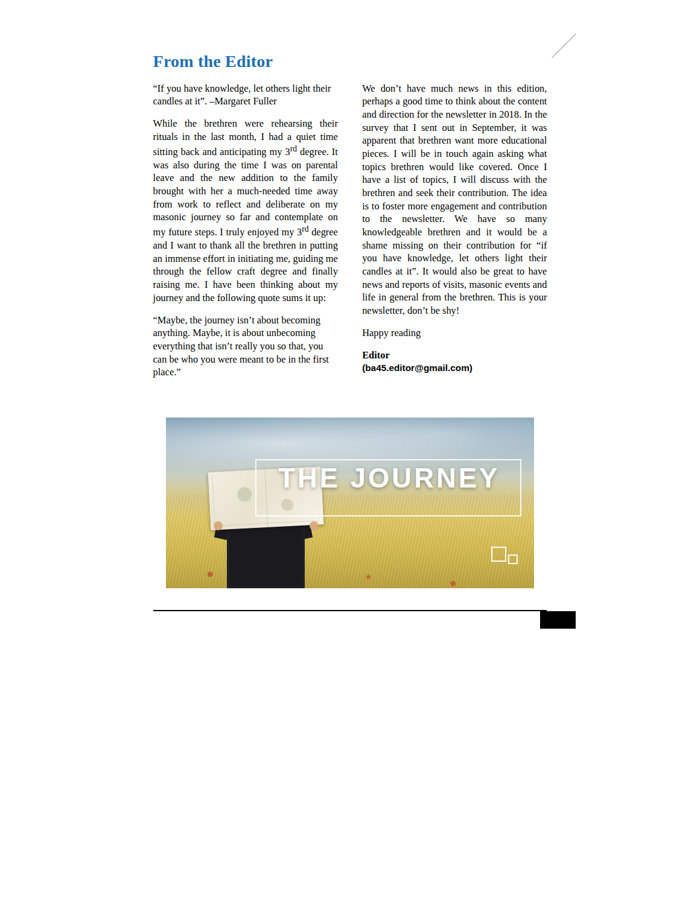From the Editor
“If you have knowledge, let others light their candles at it”. –Margaret Fuller
While the brethren were rehearsing their rituals in the last month, I had a quiet time sitting back and anticipating my 3rd degree. It was also during the time I was on parental leave and the new addition to the family brought with her a much-needed time away from work to reflect and deliberate on my masonic journey so far and contemplate on my future steps. I truly enjoyed my 3rd degree and I want to thank all the brethren in putting an immense effort in initiating me, guiding me through the fellow craft degree and finally raising me. I have been thinking about my journey and the following quote sums it up:
“Maybe, the journey isn’t about becoming anything. Maybe, it is about unbecoming everything that isn’t really you so that, you can be who you were meant to be in the first place.”
We don’t have much news in this edition, perhaps a good time to think about the content and direction for the newsletter in 2018. In the survey that I sent out in September, it was apparent that brethren want more educational pieces. I will be in touch again asking what topics brethren would like covered. Once I have a list of topics, I will discuss with the brethren and seek their contribution. The idea is to foster more engagement and contribution to the newsletter. We have so many knowledgeable brethren and it would be a shame missing on their contribution for “if you have knowledge, let others light their candles at it”. It would also be great to have news and reports of visits, masonic events and life in general from the brethren. This is your newsletter, don’t be shy!
Happy reading
Editor
(ba45.editor@gmail.com)
THE JOURNEY
4